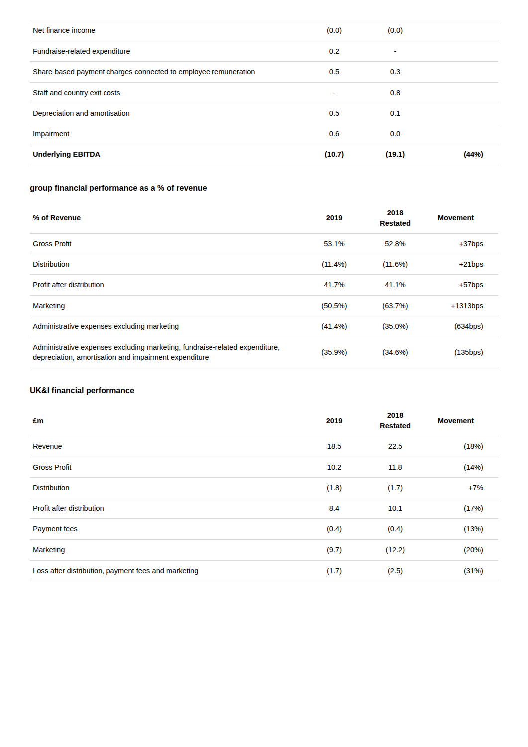| Net finance income | (0.0) | (0.0) | |
| Fundraise-related expenditure | 0.2 | - | |
| Share-based payment charges connected to employee remuneration | 0.5 | 0.3 | |
| Staff and country exit costs | - | 0.8 | |
| Depreciation and amortisation | 0.5 | 0.1 | |
| Impairment | 0.6 | 0.0 | |
| Underlying EBITDA | (10.7) | (19.1) | (44%) |
group financial performance as a % of revenue
| % of Revenue | 2019 | 2018 Restated | Movement |
| --- | --- | --- | --- |
| Gross Profit | 53.1% | 52.8% | +37bps |
| Distribution | (11.4%) | (11.6%) | +21bps |
| Profit after distribution | 41.7% | 41.1% | +57bps |
| Marketing | (50.5%) | (63.7%) | +1313bps |
| Administrative expenses excluding marketing | (41.4%) | (35.0%) | (634bps) |
| Administrative expenses excluding marketing, fundraise-related expenditure, depreciation, amortisation and impairment expenditure | (35.9%) | (34.6%) | (135bps) |
UK&I financial performance
| £m | 2019 | 2018 Restated | Movement |
| --- | --- | --- | --- |
| Revenue | 18.5 | 22.5 | (18%) |
| Gross Profit | 10.2 | 11.8 | (14%) |
| Distribution | (1.8) | (1.7) | +7% |
| Profit after distribution | 8.4 | 10.1 | (17%) |
| Payment fees | (0.4) | (0.4) | (13%) |
| Marketing | (9.7) | (12.2) | (20%) |
| Loss after distribution, payment fees and marketing | (1.7) | (2.5) | (31%) |